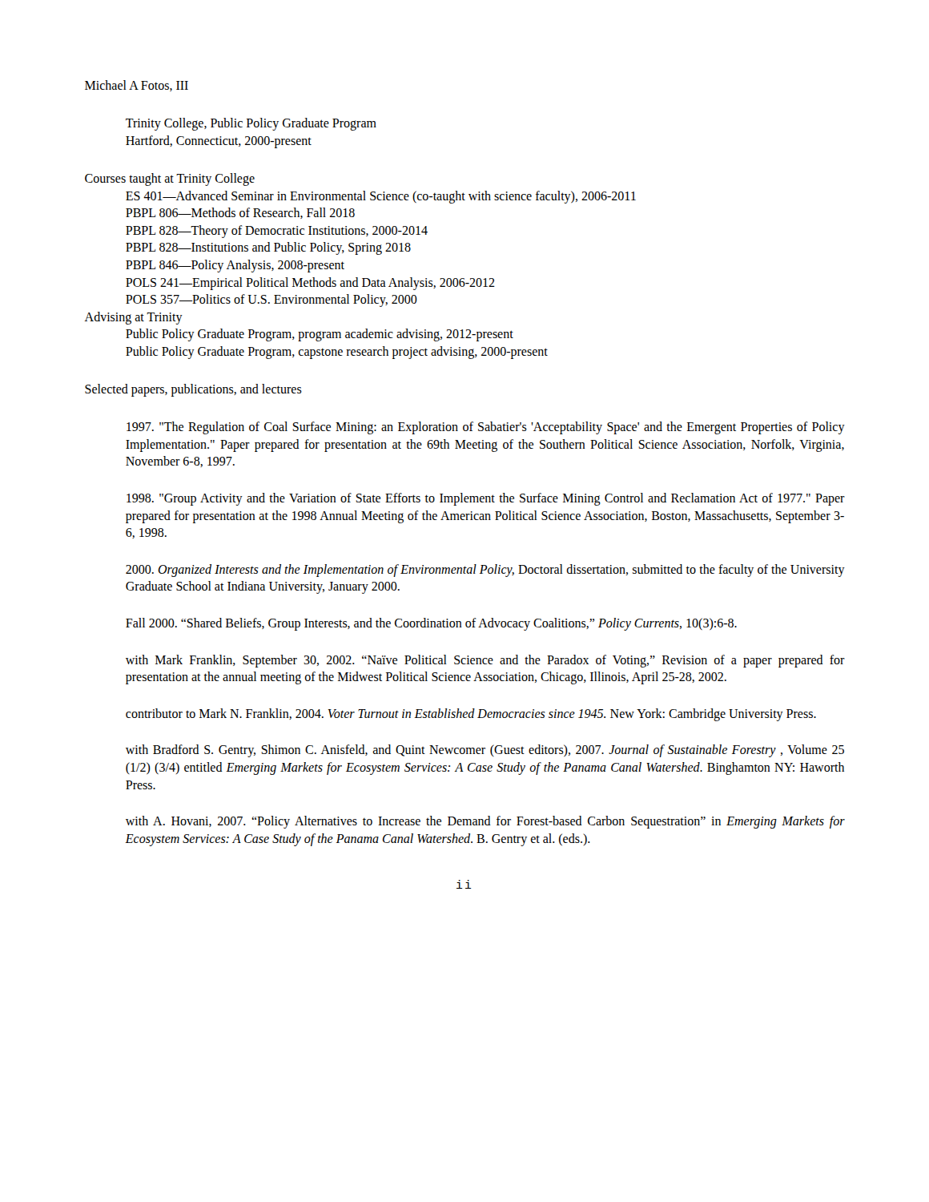Michael A Fotos, III
Trinity College, Public Policy Graduate Program
Hartford, Connecticut, 2000-present
Courses taught at Trinity College
ES 401—Advanced Seminar in Environmental Science (co-taught with science faculty), 2006-2011
PBPL 806—Methods of Research, Fall 2018
PBPL 828—Theory of Democratic Institutions, 2000-2014
PBPL 828—Institutions and Public Policy, Spring 2018
PBPL 846—Policy Analysis, 2008-present
POLS 241—Empirical Political Methods and Data Analysis, 2006-2012
POLS 357—Politics of U.S. Environmental Policy, 2000
Advising at Trinity
Public Policy Graduate Program, program academic advising, 2012-present
Public Policy Graduate Program, capstone research project advising, 2000-present
Selected papers, publications, and lectures
1997. "The Regulation of Coal Surface Mining: an Exploration of Sabatier's 'Acceptability Space' and the Emergent Properties of Policy Implementation." Paper prepared for presentation at the 69th Meeting of the Southern Political Science Association, Norfolk, Virginia, November 6-8, 1997.
1998. "Group Activity and the Variation of State Efforts to Implement the Surface Mining Control and Reclamation Act of 1977." Paper prepared for presentation at the 1998 Annual Meeting of the American Political Science Association, Boston, Massachusetts, September 3-6, 1998.
2000. Organized Interests and the Implementation of Environmental Policy, Doctoral dissertation, submitted to the faculty of the University Graduate School at Indiana University, January 2000.
Fall 2000. “Shared Beliefs, Group Interests, and the Coordination of Advocacy Coalitions,” Policy Currents, 10(3):6-8.
with Mark Franklin, September 30, 2002. “Naïve Political Science and the Paradox of Voting,” Revision of a paper prepared for presentation at the annual meeting of the Midwest Political Science Association, Chicago, Illinois, April 25-28, 2002.
contributor to Mark N. Franklin, 2004. Voter Turnout in Established Democracies since 1945. New York: Cambridge University Press.
with Bradford S. Gentry, Shimon C. Anisfeld, and Quint Newcomer (Guest editors), 2007. Journal of Sustainable Forestry , Volume 25 (1/2) (3/4) entitled Emerging Markets for Ecosystem Services: A Case Study of the Panama Canal Watershed. Binghamton NY: Haworth Press.
with A. Hovani, 2007. “Policy Alternatives to Increase the Demand for Forest-based Carbon Sequestration” in Emerging Markets for Ecosystem Services: A Case Study of the Panama Canal Watershed. B. Gentry et al. (eds.).
ii